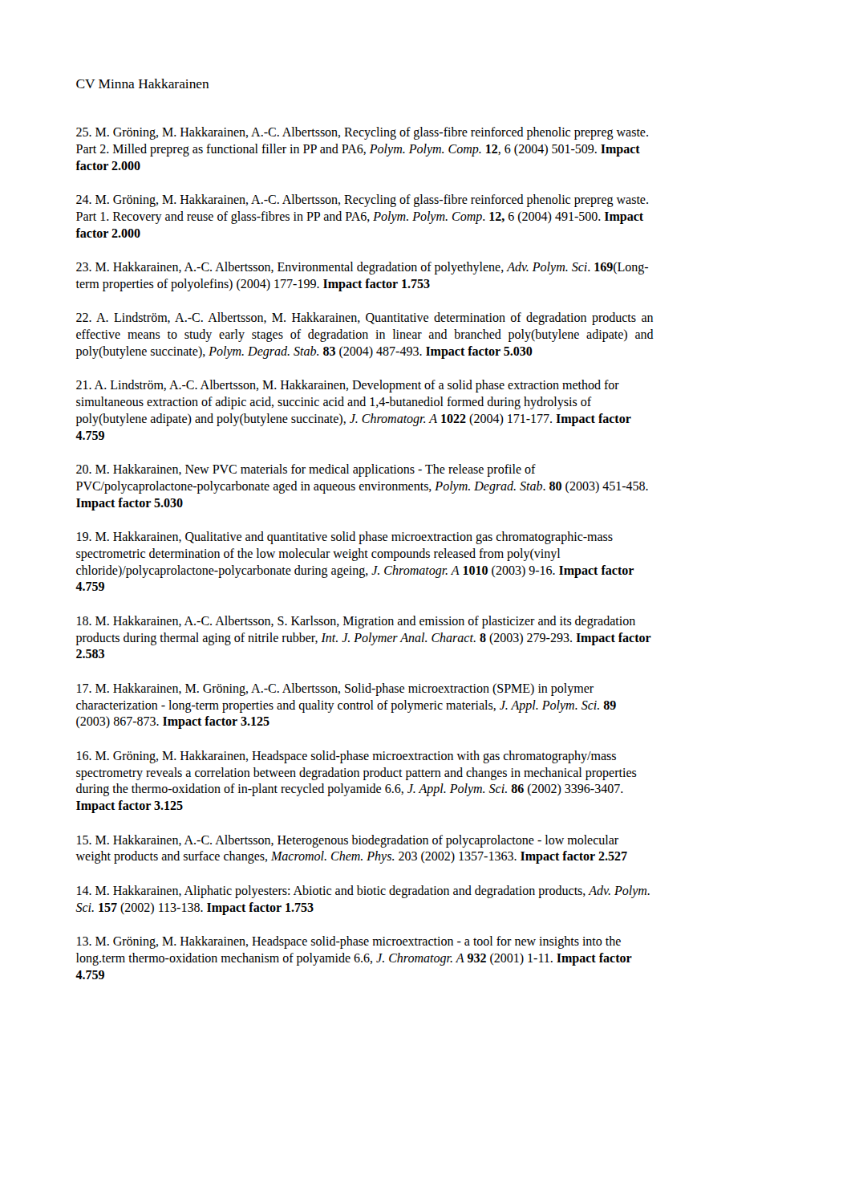CV Minna Hakkarainen
25. M. Gröning, M. Hakkarainen, A.-C. Albertsson, Recycling of glass-fibre reinforced phenolic prepreg waste. Part 2. Milled prepreg as functional filler in PP and PA6, Polym. Polym. Comp. 12, 6 (2004) 501-509. Impact factor 2.000
24. M. Gröning, M. Hakkarainen, A.-C. Albertsson, Recycling of glass-fibre reinforced phenolic prepreg waste. Part 1. Recovery and reuse of glass-fibres in PP and PA6, Polym. Polym. Comp. 12, 6 (2004) 491-500. Impact factor 2.000
23. M. Hakkarainen, A.-C. Albertsson, Environmental degradation of polyethylene, Adv. Polym. Sci. 169(Long-term properties of polyolefins) (2004) 177-199. Impact factor 1.753
22. A. Lindström, A.-C. Albertsson, M. Hakkarainen, Quantitative determination of degradation products an effective means to study early stages of degradation in linear and branched poly(butylene adipate) and poly(butylene succinate), Polym. Degrad. Stab. 83 (2004) 487-493. Impact factor 5.030
21. A. Lindström, A.-C. Albertsson, M. Hakkarainen, Development of a solid phase extraction method for simultaneous extraction of adipic acid, succinic acid and 1,4-butanediol formed during hydrolysis of poly(butylene adipate) and poly(butylene succinate), J. Chromatogr. A 1022 (2004) 171-177. Impact factor 4.759
20. M. Hakkarainen, New PVC materials for medical applications - The release profile of PVC/polycaprolactone-polycarbonate aged in aqueous environments, Polym. Degrad. Stab. 80 (2003) 451-458. Impact factor 5.030
19. M. Hakkarainen, Qualitative and quantitative solid phase microextraction gas chromatographic-mass spectrometric determination of the low molecular weight compounds released from poly(vinyl chloride)/polycaprolactone-polycarbonate during ageing, J. Chromatogr. A 1010 (2003) 9-16. Impact factor 4.759
18. M. Hakkarainen, A.-C. Albertsson, S. Karlsson, Migration and emission of plasticizer and its degradation products during thermal aging of nitrile rubber, Int. J. Polymer Anal. Charact. 8 (2003) 279-293. Impact factor 2.583
17. M. Hakkarainen, M. Gröning, A.-C. Albertsson, Solid-phase microextraction (SPME) in polymer characterization - long-term properties and quality control of polymeric materials, J. Appl. Polym. Sci. 89 (2003) 867-873. Impact factor 3.125
16. M. Gröning, M. Hakkarainen, Headspace solid-phase microextraction with gas chromatography/mass spectrometry reveals a correlation between degradation product pattern and changes in mechanical properties during the thermo-oxidation of in-plant recycled polyamide 6.6, J. Appl. Polym. Sci. 86 (2002) 3396-3407. Impact factor 3.125
15. M. Hakkarainen, A.-C. Albertsson, Heterogenous biodegradation of polycaprolactone - low molecular weight products and surface changes, Macromol. Chem. Phys. 203 (2002) 1357-1363. Impact factor 2.527
14. M. Hakkarainen, Aliphatic polyesters: Abiotic and biotic degradation and degradation products, Adv. Polym. Sci. 157 (2002) 113-138. Impact factor 1.753
13. M. Gröning, M. Hakkarainen, Headspace solid-phase microextraction - a tool for new insights into the long.term thermo-oxidation mechanism of polyamide 6.6, J. Chromatogr. A 932 (2001) 1-11. Impact factor 4.759